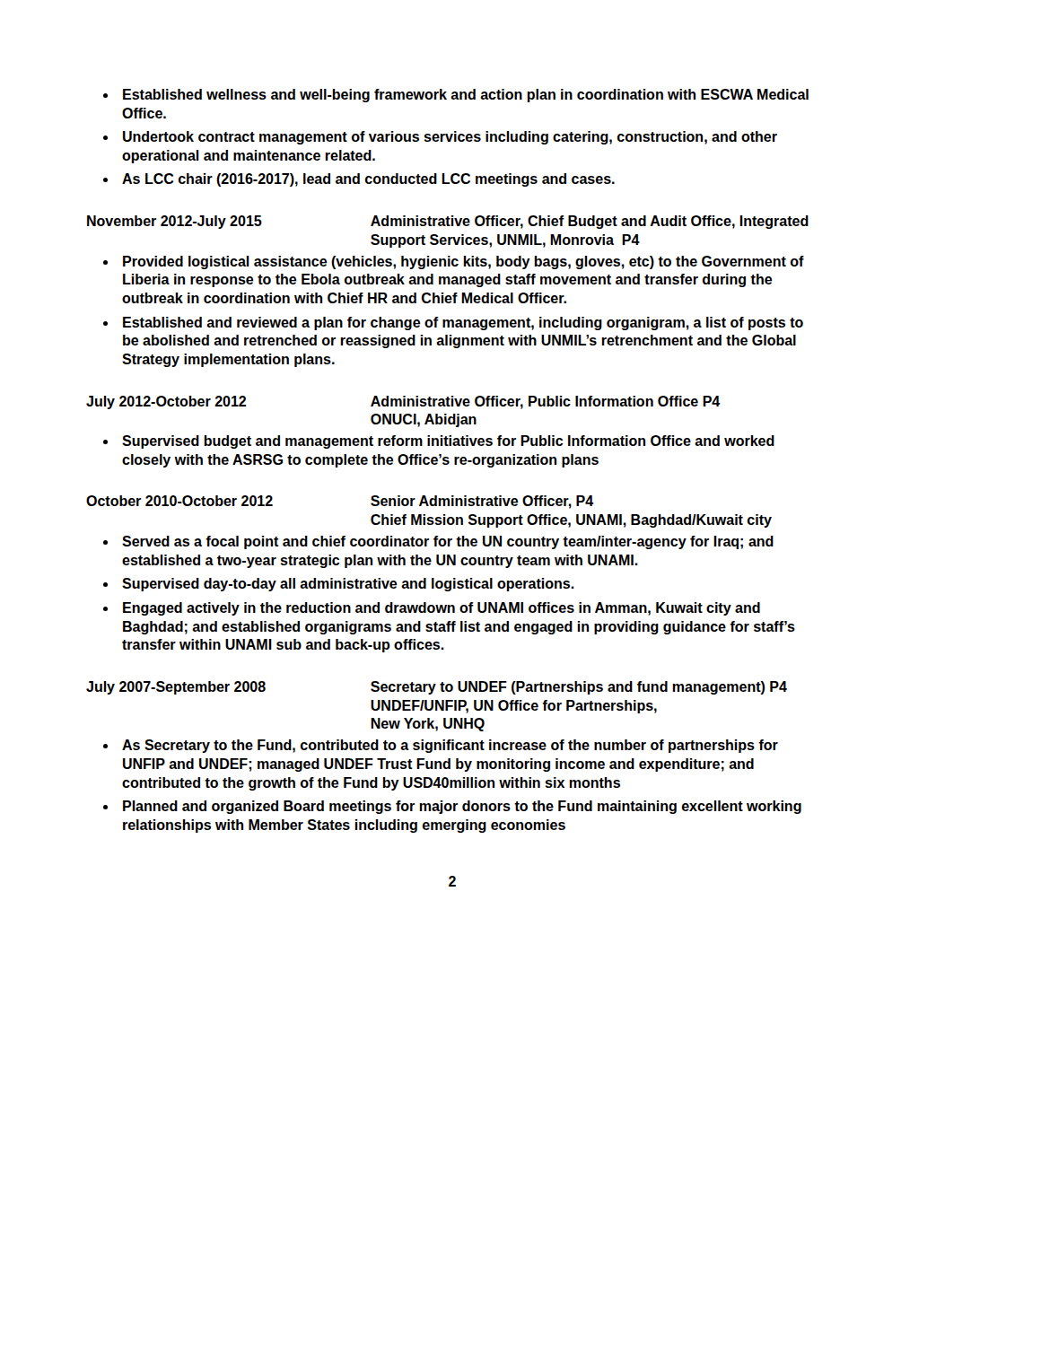Established wellness and well-being framework and action plan in coordination with ESCWA Medical Office.
Undertook contract management of various services including catering, construction, and other operational and maintenance related.
As LCC chair (2016-2017), lead and conducted LCC meetings and cases.
November 2012-July 2015
Administrative Officer, Chief Budget and Audit Office, Integrated
Support Services, UNMIL, Monrovia P4
Provided logistical assistance (vehicles, hygienic kits, body bags, gloves, etc) to the Government of Liberia in response to the Ebola outbreak and managed staff movement and transfer during the outbreak in coordination with Chief HR and Chief Medical Officer.
Established and reviewed a plan for change of management, including organigram, a list of posts to be abolished and retrenched or reassigned in alignment with UNMIL’s retrenchment and the Global Strategy implementation plans.
July 2012-October 2012
Administrative Officer, Public Information Office P4
ONUCI, Abidjan
Supervised budget and management reform initiatives for Public Information Office and worked closely with the ASRSG to complete the Office’s re-organization plans
October 2010-October 2012
Senior Administrative Officer, P4
Chief Mission Support Office, UNAMI, Baghdad/Kuwait city
Served as a focal point and chief coordinator for the UN country team/inter-agency for Iraq; and established a two-year strategic plan with the UN country team with UNAMI.
Supervised day-to-day all administrative and logistical operations.
Engaged actively in the reduction and drawdown of UNAMI offices in Amman, Kuwait city and Baghdad; and established organigrams and staff list and engaged in providing guidance for staff’s transfer within UNAMI sub and back-up offices.
July 2007-September 2008
Secretary to UNDEF (Partnerships and fund management) P4
UNDEF/UNFIP, UN Office for Partnerships,
New York, UNHQ
As Secretary to the Fund, contributed to a significant increase of the number of partnerships for UNFIP and UNDEF; managed UNDEF Trust Fund by monitoring income and expenditure; and contributed to the growth of the Fund by USD40million within six months
Planned and organized Board meetings for major donors to the Fund maintaining excellent working relationships with Member States including emerging economies
2